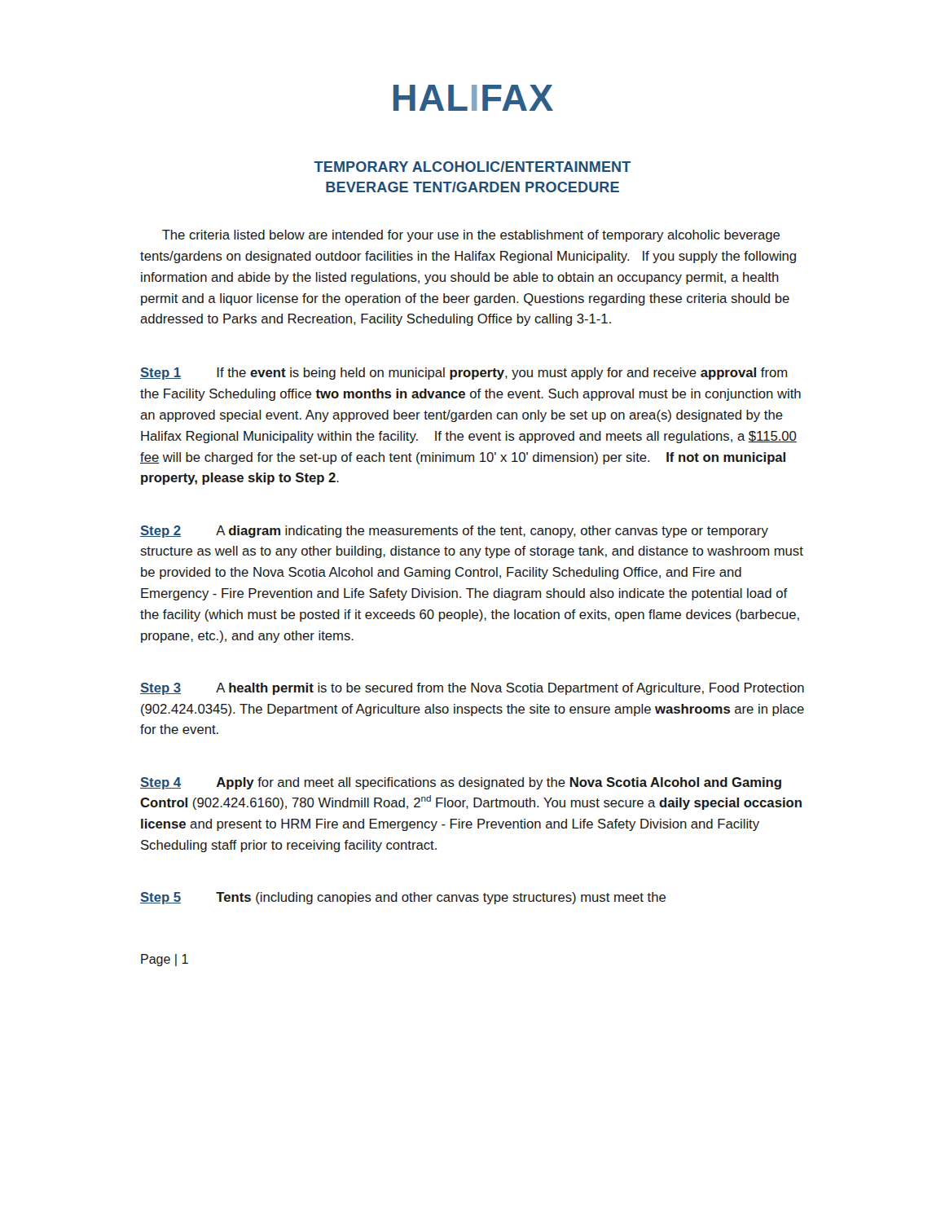HALIFAX
Temporary Alcoholic/Entertainment
Beverage Tent/Garden Procedure
The criteria listed below are intended for your use in the establishment of temporary alcoholic beverage tents/gardens on designated outdoor facilities in the Halifax Regional Municipality. If you supply the following information and abide by the listed regulations, you should be able to obtain an occupancy permit, a health permit and a liquor license for the operation of the beer garden. Questions regarding these criteria should be addressed to Parks and Recreation, Facility Scheduling Office by calling 3-1-1.
Step 1 If the event is being held on municipal property, you must apply for and receive approval from the Facility Scheduling office two months in advance of the event. Such approval must be in conjunction with an approved special event. Any approved beer tent/garden can only be set up on area(s) designated by the Halifax Regional Municipality within the facility. If the event is approved and meets all regulations, a $115.00 fee will be charged for the set-up of each tent (minimum 10' x 10' dimension) per site. If not on municipal property, please skip to Step 2.
Step 2 A diagram indicating the measurements of the tent, canopy, other canvas type or temporary structure as well as to any other building, distance to any type of storage tank, and distance to washroom must be provided to the Nova Scotia Alcohol and Gaming Control, Facility Scheduling Office, and Fire and Emergency - Fire Prevention and Life Safety Division. The diagram should also indicate the potential load of the facility (which must be posted if it exceeds 60 people), the location of exits, open flame devices (barbecue, propane, etc.), and any other items.
Step 3 A health permit is to be secured from the Nova Scotia Department of Agriculture, Food Protection (902.424.0345). The Department of Agriculture also inspects the site to ensure ample washrooms are in place for the event.
Step 4 Apply for and meet all specifications as designated by the Nova Scotia Alcohol and Gaming Control (902.424.6160), 780 Windmill Road, 2nd Floor, Dartmouth. You must secure a daily special occasion license and present to HRM Fire and Emergency - Fire Prevention and Life Safety Division and Facility Scheduling staff prior to receiving facility contract.
Step 5 Tents (including canopies and other canvas type structures) must meet the
Page | 1